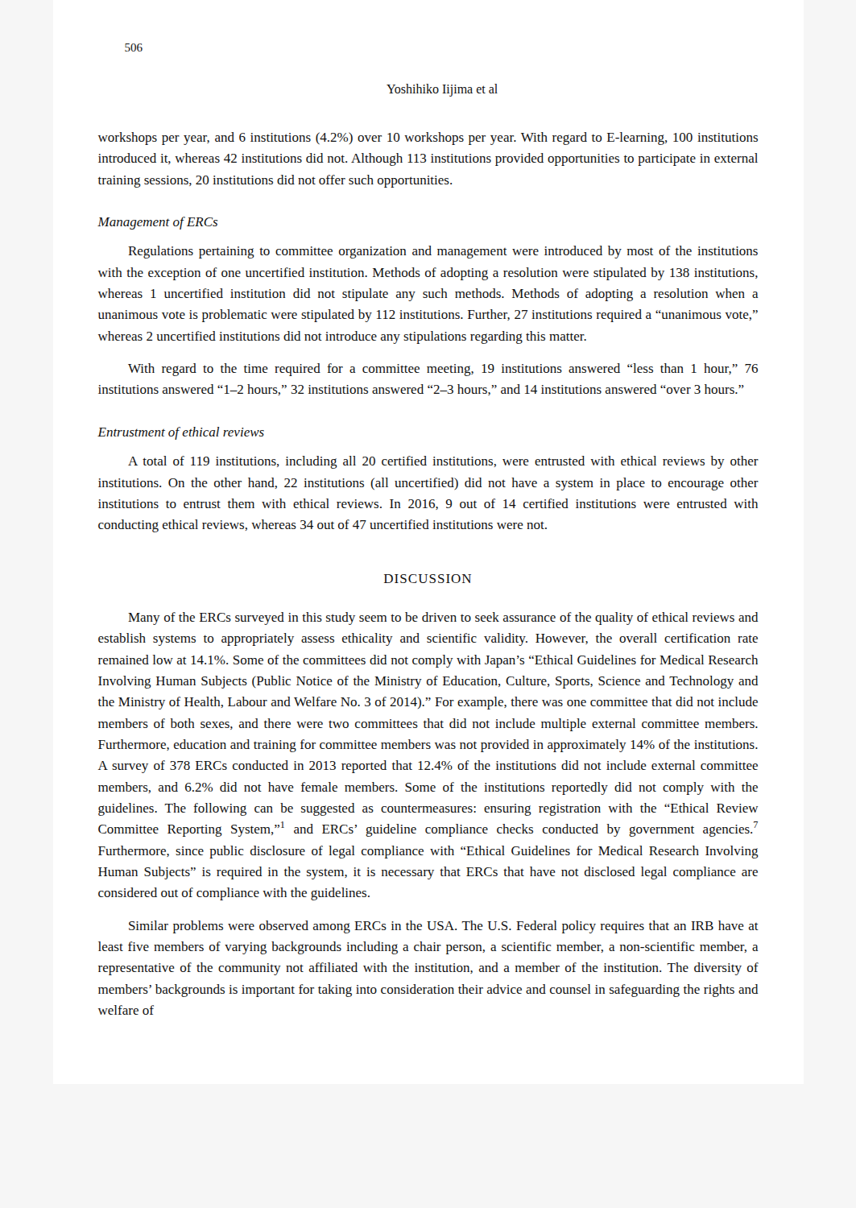506
Yoshihiko Iijima et al
workshops per year, and 6 institutions (4.2%) over 10 workshops per year. With regard to E-learning, 100 institutions introduced it, whereas 42 institutions did not. Although 113 institutions provided opportunities to participate in external training sessions, 20 institutions did not offer such opportunities.
Management of ERCs
Regulations pertaining to committee organization and management were introduced by most of the institutions with the exception of one uncertified institution. Methods of adopting a resolution were stipulated by 138 institutions, whereas 1 uncertified institution did not stipulate any such methods. Methods of adopting a resolution when a unanimous vote is problematic were stipulated by 112 institutions. Further, 27 institutions required a “unanimous vote,” whereas 2 uncertified institutions did not introduce any stipulations regarding this matter.
With regard to the time required for a committee meeting, 19 institutions answered “less than 1 hour,” 76 institutions answered “1–2 hours,” 32 institutions answered “2–3 hours,” and 14 institutions answered “over 3 hours.”
Entrustment of ethical reviews
A total of 119 institutions, including all 20 certified institutions, were entrusted with ethical reviews by other institutions. On the other hand, 22 institutions (all uncertified) did not have a system in place to encourage other institutions to entrust them with ethical reviews. In 2016, 9 out of 14 certified institutions were entrusted with conducting ethical reviews, whereas 34 out of 47 uncertified institutions were not.
DISCUSSION
Many of the ERCs surveyed in this study seem to be driven to seek assurance of the quality of ethical reviews and establish systems to appropriately assess ethicality and scientific validity. However, the overall certification rate remained low at 14.1%. Some of the committees did not comply with Japan’s “Ethical Guidelines for Medical Research Involving Human Subjects (Public Notice of the Ministry of Education, Culture, Sports, Science and Technology and the Ministry of Health, Labour and Welfare No. 3 of 2014).” For example, there was one committee that did not include members of both sexes, and there were two committees that did not include multiple external committee members. Furthermore, education and training for committee members was not provided in approximately 14% of the institutions. A survey of 378 ERCs conducted in 2013 reported that 12.4% of the institutions did not include external committee members, and 6.2% did not have female members. Some of the institutions reportedly did not comply with the guidelines. The following can be suggested as countermeasures: ensuring registration with the “Ethical Review Committee Reporting System,”1 and ERCs’ guideline compliance checks conducted by government agencies.7 Furthermore, since public disclosure of legal compliance with “Ethical Guidelines for Medical Research Involving Human Subjects” is required in the system, it is necessary that ERCs that have not disclosed legal compliance are considered out of compliance with the guidelines.
Similar problems were observed among ERCs in the USA. The U.S. Federal policy requires that an IRB have at least five members of varying backgrounds including a chair person, a scientific member, a non-scientific member, a representative of the community not affiliated with the institution, and a member of the institution. The diversity of members’ backgrounds is important for taking into consideration their advice and counsel in safeguarding the rights and welfare of